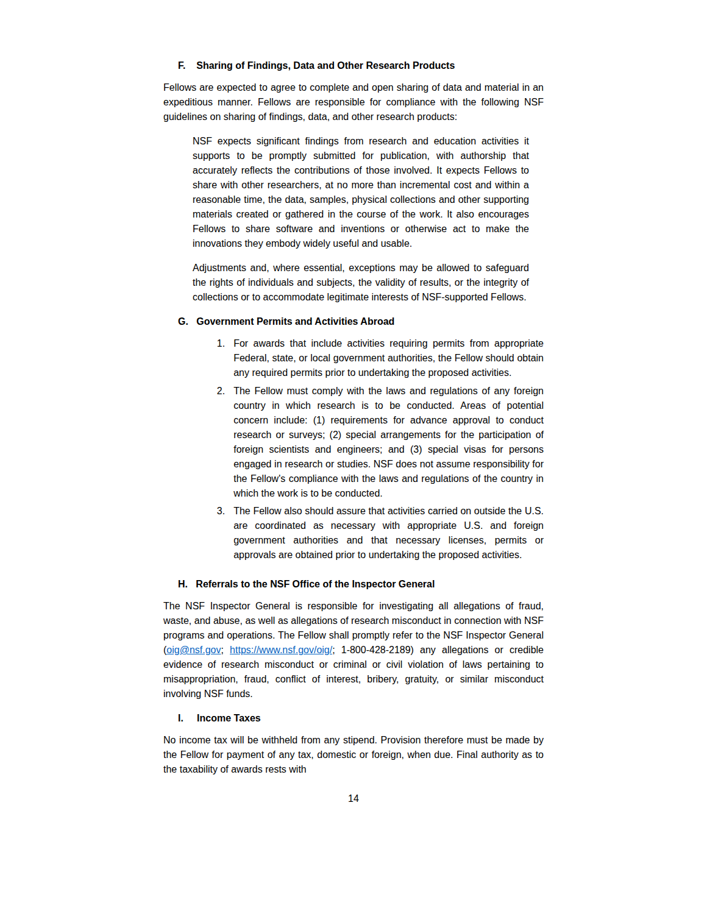F. Sharing of Findings, Data and Other Research Products
Fellows are expected to agree to complete and open sharing of data and material in an expeditious manner. Fellows are responsible for compliance with the following NSF guidelines on sharing of findings, data, and other research products:
NSF expects significant findings from research and education activities it supports to be promptly submitted for publication, with authorship that accurately reflects the contributions of those involved. It expects Fellows to share with other researchers, at no more than incremental cost and within a reasonable time, the data, samples, physical collections and other supporting materials created or gathered in the course of the work. It also encourages Fellows to share software and inventions or otherwise act to make the innovations they embody widely useful and usable.
Adjustments and, where essential, exceptions may be allowed to safeguard the rights of individuals and subjects, the validity of results, or the integrity of collections or to accommodate legitimate interests of NSF-supported Fellows.
G. Government Permits and Activities Abroad
For awards that include activities requiring permits from appropriate Federal, state, or local government authorities, the Fellow should obtain any required permits prior to undertaking the proposed activities.
The Fellow must comply with the laws and regulations of any foreign country in which research is to be conducted. Areas of potential concern include: (1) requirements for advance approval to conduct research or surveys; (2) special arrangements for the participation of foreign scientists and engineers; and (3) special visas for persons engaged in research or studies. NSF does not assume responsibility for the Fellow's compliance with the laws and regulations of the country in which the work is to be conducted.
The Fellow also should assure that activities carried on outside the U.S. are coordinated as necessary with appropriate U.S. and foreign government authorities and that necessary licenses, permits or approvals are obtained prior to undertaking the proposed activities.
H. Referrals to the NSF Office of the Inspector General
The NSF Inspector General is responsible for investigating all allegations of fraud, waste, and abuse, as well as allegations of research misconduct in connection with NSF programs and operations. The Fellow shall promptly refer to the NSF Inspector General (oig@nsf.gov; https://www.nsf.gov/oig/; 1-800-428-2189) any allegations or credible evidence of research misconduct or criminal or civil violation of laws pertaining to misappropriation, fraud, conflict of interest, bribery, gratuity, or similar misconduct involving NSF funds.
I. Income Taxes
No income tax will be withheld from any stipend. Provision therefore must be made by the Fellow for payment of any tax, domestic or foreign, when due. Final authority as to the taxability of awards rests with
14